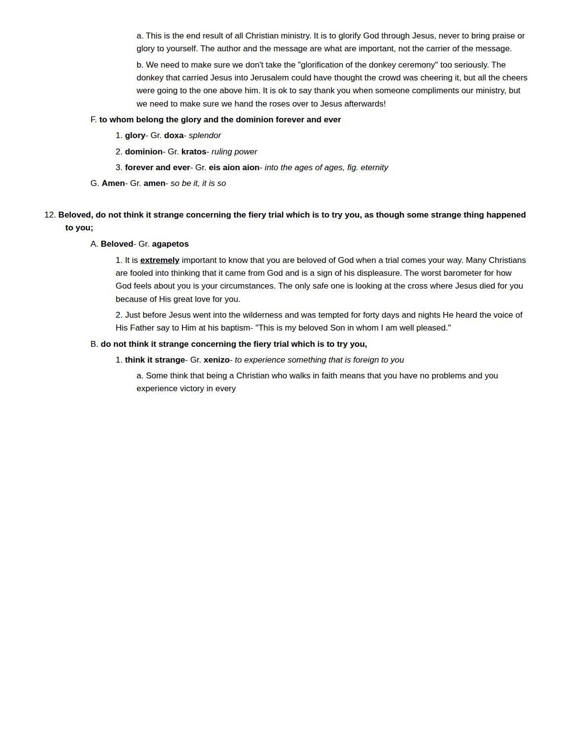a. This is the end result of all Christian ministry. It is to glorify God through Jesus, never to bring praise or glory to yourself. The author and the message are what are important, not the carrier of the message.
b. We need to make sure we don't take the "glorification of the donkey ceremony" too seriously. The donkey that carried Jesus into Jerusalem could have thought the crowd was cheering it, but all the cheers were going to the one above him. It is ok to say thank you when someone compliments our ministry, but we need to make sure we hand the roses over to Jesus afterwards!
F. to whom belong the glory and the dominion forever and ever
1. glory- Gr. doxa- splendor
2. dominion- Gr. kratos- ruling power
3. forever and ever- Gr. eis aion aion- into the ages of ages, fig. eternity
G. Amen- Gr. amen- so be it, it is so
12. Beloved, do not think it strange concerning the fiery trial which is to try you, as though some strange thing happened to you;
A. Beloved- Gr. agapetos
1. It is extremely important to know that you are beloved of God when a trial comes your way. Many Christians are fooled into thinking that it came from God and is a sign of his displeasure. The worst barometer for how God feels about you is your circumstances. The only safe one is looking at the cross where Jesus died for you because of His great love for you.
2. Just before Jesus went into the wilderness and was tempted for forty days and nights He heard the voice of His Father say to Him at his baptism- "This is my beloved Son in whom I am well pleased."
B. do not think it strange concerning the fiery trial which is to try you,
1. think it strange- Gr. xenizo- to experience something that is foreign to you
a. Some think that being a Christian who walks in faith means that you have no problems and you experience victory in every